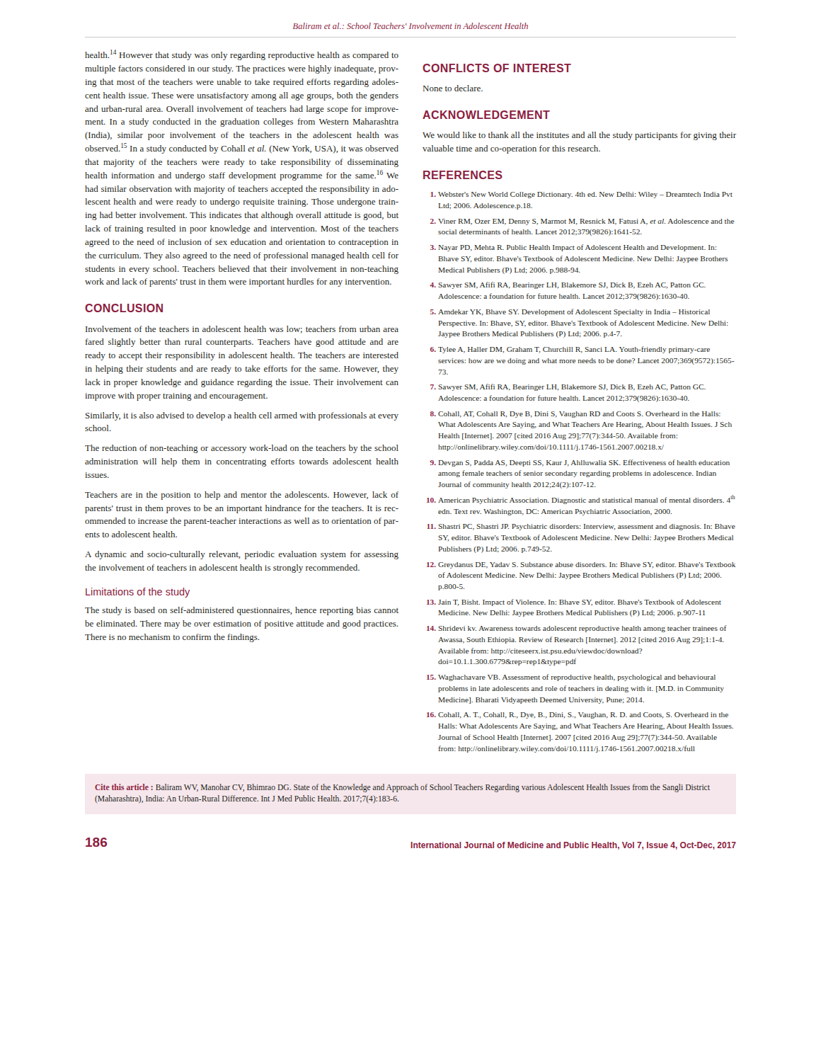Baliram et al.: School Teachers' Involvement in Adolescent Health
health.14 However that study was only regarding reproductive health as compared to multiple factors considered in our study. The practices were highly inadequate, proving that most of the teachers were unable to take required efforts regarding adolescent health issue. These were unsatisfactory among all age groups, both the genders and urban-rural area. Overall involvement of teachers had large scope for improvement. In a study conducted in the graduation colleges from Western Maharashtra (India), similar poor involvement of the teachers in the adolescent health was observed.15 In a study conducted by Cohall et al. (New York, USA), it was observed that majority of the teachers were ready to take responsibility of disseminating health information and undergo staff development programme for the same.16 We had similar observation with majority of teachers accepted the responsibility in adolescent health and were ready to undergo requisite training. Those undergone training had better involvement. This indicates that although overall attitude is good, but lack of training resulted in poor knowledge and intervention. Most of the teachers agreed to the need of inclusion of sex education and orientation to contraception in the curriculum. They also agreed to the need of professional managed health cell for students in every school. Teachers believed that their involvement in non-teaching work and lack of parents' trust in them were important hurdles for any intervention.
Conclusion
Involvement of the teachers in adolescent health was low; teachers from urban area fared slightly better than rural counterparts. Teachers have good attitude and are ready to accept their responsibility in adolescent health. The teachers are interested in helping their students and are ready to take efforts for the same. However, they lack in proper knowledge and guidance regarding the issue. Their involvement can improve with proper training and encouragement.
Similarly, it is also advised to develop a health cell armed with professionals at every school.
The reduction of non-teaching or accessory work-load on the teachers by the school administration will help them in concentrating efforts towards adolescent health issues.
Teachers are in the position to help and mentor the adolescents. However, lack of parents' trust in them proves to be an important hindrance for the teachers. It is recommended to increase the parent-teacher interactions as well as to orientation of parents to adolescent health.
A dynamic and socio-culturally relevant, periodic evaluation system for assessing the involvement of teachers in adolescent health is strongly recommended.
Limitations of the study
The study is based on self-administered questionnaires, hence reporting bias cannot be eliminated. There may be over estimation of positive attitude and good practices. There is no mechanism to confirm the findings.
Conflicts of Interest
None to declare.
Acknowledgement
We would like to thank all the institutes and all the study participants for giving their valuable time and co-operation for this research.
References
Webster's New World College Dictionary. 4th ed. New Delhi: Wiley – Dreamtech India Pvt Ltd; 2006. Adolescence.p.18.
Viner RM, Ozer EM, Denny S, Marmot M, Resnick M, Fatusi A, et al. Adolescence and the social determinants of health. Lancet 2012;379(9826):1641-52.
Nayar PD, Mehta R. Public Health Impact of Adolescent Health and Development. In: Bhave SY, editor. Bhave's Textbook of Adolescent Medicine. New Delhi: Jaypee Brothers Medical Publishers (P) Ltd; 2006. p.988-94.
Sawyer SM, Afifi RA, Bearinger LH, Blakemore SJ, Dick B, Ezeh AC, Patton GC. Adolescence: a foundation for future health. Lancet 2012;379(9826):1630-40.
Amdekar YK, Bhave SY. Development of Adolescent Specialty in India – Historical Perspective. In: Bhave, SY, editor. Bhave's Textbook of Adolescent Medicine. New Delhi: Jaypee Brothers Medical Publishers (P) Ltd; 2006. p.4-7.
Tylee A, Haller DM, Graham T, Churchill R, Sanci LA. Youth-friendly primary-care services: how are we doing and what more needs to be done? Lancet 2007;369(9572):1565-73.
Sawyer SM, Afifi RA, Bearinger LH, Blakemore SJ, Dick B, Ezeh AC, Patton GC. Adolescence: a foundation for future health. Lancet 2012;379(9826):1630-40.
Cohall, AT, Cohall R, Dye B, Dini S, Vaughan RD and Coots S. Overheard in the Halls: What Adolescents Are Saying, and What Teachers Are Hearing, About Health Issues. J Sch Health [Internet]. 2007 [cited 2016 Aug 29];77(7):344-50. Available from: http://onlinelibrary.wiley.com/doi/10.1111/j.1746-1561.2007.00218.x/
Devgan S, Padda AS, Deepti SS, Kaur J, Ahlluwalia SK. Effectiveness of health education among female teachers of senior secondary regarding problems in adolescence. Indian Journal of community health 2012;24(2):107-12.
American Psychiatric Association. Diagnostic and statistical manual of mental disorders. 4th edn. Text rev. Washington, DC: American Psychiatric Association, 2000.
Shastri PC, Shastri JP. Psychiatric disorders: Interview, assessment and diagnosis. In: Bhave SY, editor. Bhave's Textbook of Adolescent Medicine. New Delhi: Jaypee Brothers Medical Publishers (P) Ltd; 2006. p.749-52.
Greydanus DE, Yadav S. Substance abuse disorders. In: Bhave SY, editor. Bhave's Textbook of Adolescent Medicine. New Delhi: Jaypee Brothers Medical Publishers (P) Ltd; 2006. p.800-5.
Jain T, Bisht. Impact of Violence. In: Bhave SY, editor. Bhave's Textbook of Adolescent Medicine. New Delhi: Jaypee Brothers Medical Publishers (P) Ltd; 2006. p.907-11
Shridevi kv. Awareness towards adolescent reproductive health among teacher trainees of Awassa, South Ethiopia. Review of Research [Internet]. 2012 [cited 2016 Aug 29];1:1-4. Available from: http://citeseerx.ist.psu.edu/viewdoc/download?doi=10.1.1.300.6779&rep=rep1&type=pdf
Waghachavare VB. Assessment of reproductive health, psychological and behavioural problems in late adolescents and role of teachers in dealing with it. [M.D. in Community Medicine]. Bharati Vidyapeeth Deemed University, Pune; 2014.
Cohall, A. T., Cohall, R., Dye, B., Dini, S., Vaughan, R. D. and Coots, S. Overheard in the Halls: What Adolescents Are Saying, and What Teachers Are Hearing, About Health Issues. Journal of School Health [Internet]. 2007 [cited 2016 Aug 29];77(7):344-50. Available from: http://onlinelibrary.wiley.com/doi/10.1111/j.1746-1561.2007.00218.x/full
Cite this article : Baliram WV, Manohar CV, Bhimrao DG. State of the Knowledge and Approach of School Teachers Regarding various Adolescent Health Issues from the Sangli District (Maharashtra), India: An Urban-Rural Difference. Int J Med Public Health. 2017;7(4):183-6.
186
International Journal of Medicine and Public Health, Vol 7, Issue 4, Oct-Dec, 2017